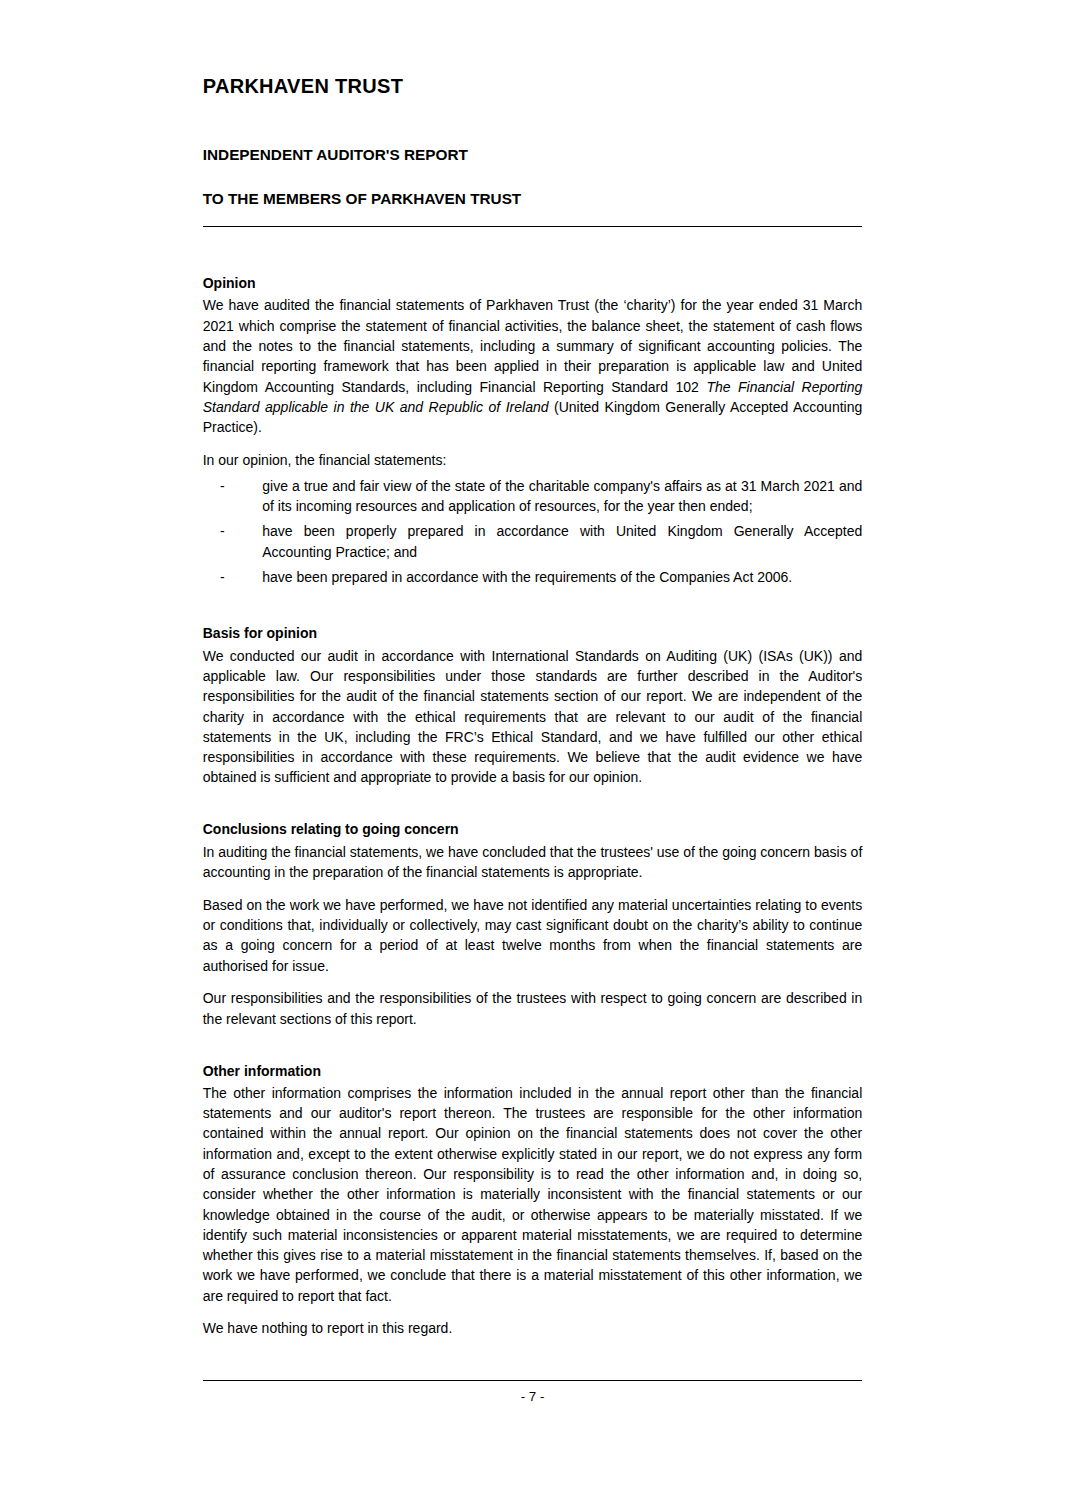PARKHAVEN TRUST
INDEPENDENT AUDITOR'S REPORT
TO THE MEMBERS OF PARKHAVEN TRUST
Opinion
We have audited the financial statements of Parkhaven Trust (the ‘charity’) for the year ended 31 March 2021 which comprise the statement of financial activities, the balance sheet, the statement of cash flows and the notes to the financial statements, including a summary of significant accounting policies. The financial reporting framework that has been applied in their preparation is applicable law and United Kingdom Accounting Standards, including Financial Reporting Standard 102 The Financial Reporting Standard applicable in the UK and Republic of Ireland (United Kingdom Generally Accepted Accounting Practice).
In our opinion, the financial statements:
give a true and fair view of the state of the charitable company's affairs as at 31 March 2021 and of its incoming resources and application of resources, for the year then ended;
have been properly prepared in accordance with United Kingdom Generally Accepted Accounting Practice; and
have been prepared in accordance with the requirements of the Companies Act 2006.
Basis for opinion
We conducted our audit in accordance with International Standards on Auditing (UK) (ISAs (UK)) and applicable law. Our responsibilities under those standards are further described in the Auditor's responsibilities for the audit of the financial statements section of our report. We are independent of the charity in accordance with the ethical requirements that are relevant to our audit of the financial statements in the UK, including the FRC’s Ethical Standard, and we have fulfilled our other ethical responsibilities in accordance with these requirements. We believe that the audit evidence we have obtained is sufficient and appropriate to provide a basis for our opinion.
Conclusions relating to going concern
In auditing the financial statements, we have concluded that the trustees' use of the going concern basis of accounting in the preparation of the financial statements is appropriate.
Based on the work we have performed, we have not identified any material uncertainties relating to events or conditions that, individually or collectively, may cast significant doubt on the charity’s ability to continue as a going concern for a period of at least twelve months from when the financial statements are authorised for issue.
Our responsibilities and the responsibilities of the trustees with respect to going concern are described in the relevant sections of this report.
Other information
The other information comprises the information included in the annual report other than the financial statements and our auditor's report thereon. The trustees are responsible for the other information contained within the annual report. Our opinion on the financial statements does not cover the other information and, except to the extent otherwise explicitly stated in our report, we do not express any form of assurance conclusion thereon. Our responsibility is to read the other information and, in doing so, consider whether the other information is materially inconsistent with the financial statements or our knowledge obtained in the course of the audit, or otherwise appears to be materially misstated. If we identify such material inconsistencies or apparent material misstatements, we are required to determine whether this gives rise to a material misstatement in the financial statements themselves. If, based on the work we have performed, we conclude that there is a material misstatement of this other information, we are required to report that fact.
We have nothing to report in this regard.
- 7 -